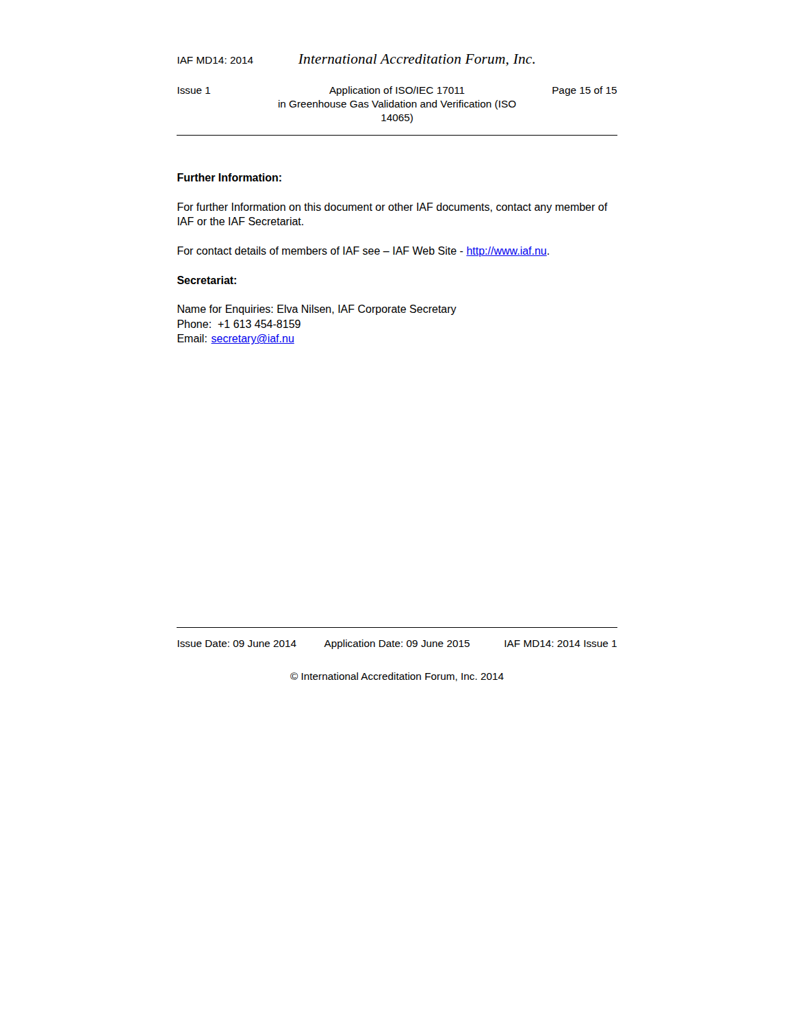IAF MD14: 2014
International Accreditation Forum, Inc.
Issue 1
Application of ISO/IEC 17011
in Greenhouse Gas Validation and Verification (ISO 14065)
Page 15 of 15
Further Information:
For further Information on this document or other IAF documents, contact any member of IAF or the IAF Secretariat.
For contact details of members of IAF see – IAF Web Site - http://www.iaf.nu.
Secretariat:
Name for Enquiries: Elva Nilsen, IAF Corporate Secretary
Phone: +1 613 454-8159
Email:secretary@iaf.nu
Issue Date: 09 June 2014
Application Date: 09 June 2015
IAF MD14: 2014 Issue 1
© International Accreditation Forum, Inc. 2014